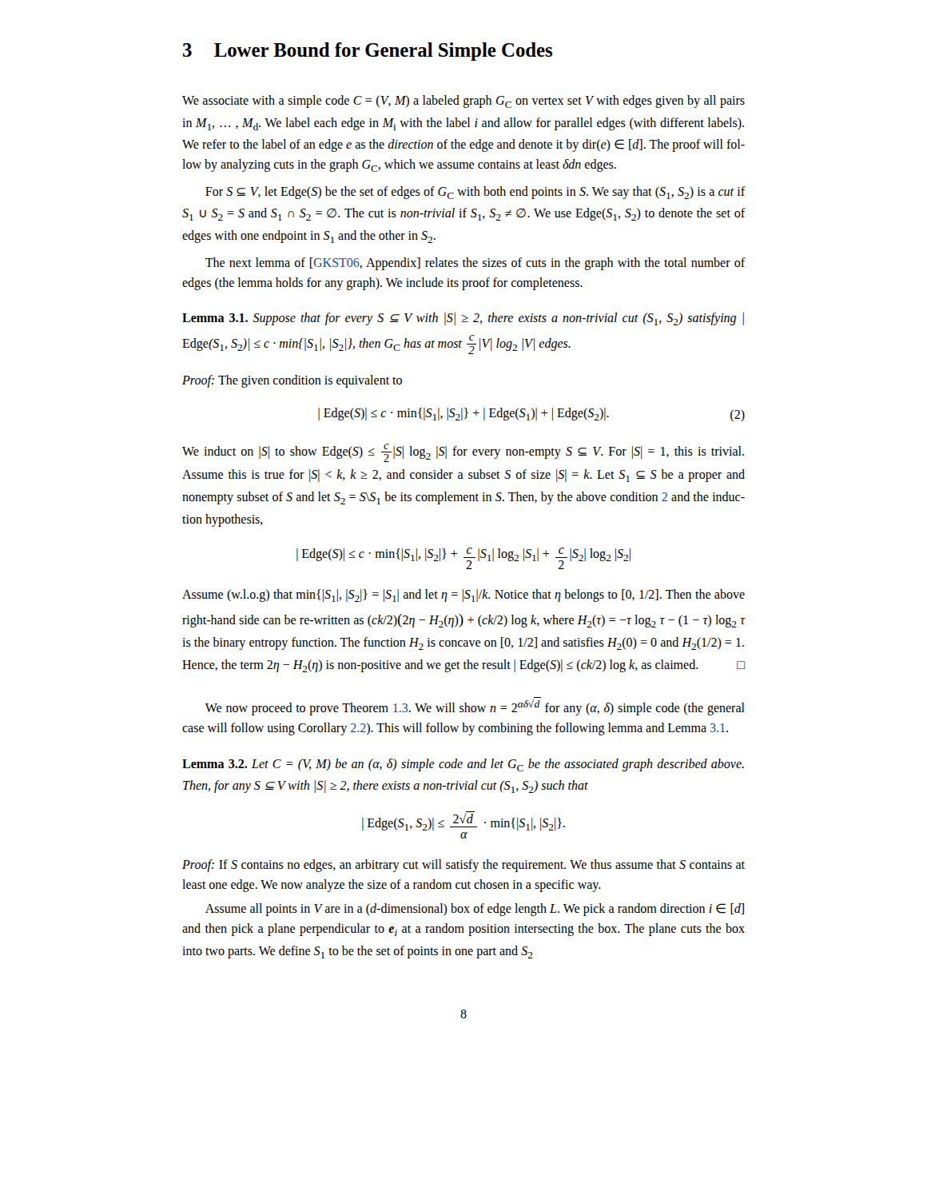3 Lower Bound for General Simple Codes
We associate with a simple code C = (V, M) a labeled graph GC on vertex set V with edges given by all pairs in M1, … , Md. We label each edge in Mi with the label i and allow for parallel edges (with different labels). We refer to the label of an edge e as the direction of the edge and denote it by dir(e) ∈ [d]. The proof will follow by analyzing cuts in the graph GC, which we assume contains at least δdn edges.
For S ⊆ V, let Edge(S) be the set of edges of GC with both end points in S. We say that (S1, S2) is a cut if S1 ∪ S2 = S and S1 ∩ S2 = ∅. The cut is non-trivial if S1, S2 ≠ ∅. We use Edge(S1, S2) to denote the set of edges with one endpoint in S1 and the other in S2.
The next lemma of [GKST06, Appendix] relates the sizes of cuts in the graph with the total number of edges (the lemma holds for any graph). We include its proof for completeness.
Lemma 3.1. Suppose that for every S ⊆ V with |S| ≥ 2, there exists a non-trivial cut (S1, S2) satisfying | Edge(S1, S2)| ≤ c · min{|S1|, |S2|}, then GC has at most c 2|V| log2 |V| edges.
Proof: The given condition is equivalent to
| Edge(S)| ≤ c · min{|S1|, |S2|} + | Edge(S1)| + | Edge(S2)|. (2)
We induct on |S| to show Edge(S) ≤ c 2|S| log2 |S| for every non-empty S ⊆ V. For |S| = 1, this is trivial. Assume this is true for |S| < k, k ≥ 2, and consider a subset S of size |S| = k. Let S1 ⊆ S be a proper and nonempty subset of S and let S2 = S\S1 be its complement in S. Then, by the above condition 2 and the induction hypothesis,
| Edge(S)| ≤ c · min{|S1|, |S2|} + c 2|S1| log2 |S1| + c 2|S2| log2 |S2|
Assume (w.l.o.g) that min{|S1|, |S2|} = |S1| and let η = |S1|/k. Notice that η belongs to [0, 1/2]. Then the above right-hand side can be re-written as (ck/2)(2η − H2(η)) + (ck/2) log k, where H2(τ) = −τ log2 τ − (1 − τ) log2 τ is the binary entropy function. The function H2 is concave on [0, 1/2] and satisfies H2(0) = 0 and H2(1/2) = 1. Hence, the term 2η − H2(η) is non-positive and we get the result | Edge(S)| ≤ (ck/2) log k, as claimed. □
We now proceed to prove Theorem 1.3. We will show n = 2αδ√d for any (α, δ) simple code (the general case will follow using Corollary 2.2). This will follow by combining the following lemma and Lemma 3.1.
Lemma 3.2. Let C = (V, M) be an (α, δ) simple code and let GC be the associated graph described above. Then, for any S ⊆ V with |S| ≥ 2, there exists a non-trivial cut (S1, S2) such that
| Edge(S1, S2)| ≤ 2√d α · min{|S1|, |S2|}.
Proof: If S contains no edges, an arbitrary cut will satisfy the requirement. We thus assume that S contains at least one edge. We now analyze the size of a random cut chosen in a specific way.
Assume all points in V are in a (d-dimensional) box of edge length L. We pick a random direction i ∈ [d] and then pick a plane perpendicular to ei at a random position intersecting the box. The plane cuts the box into two parts. We define S1 to be the set of points in one part and S2
8